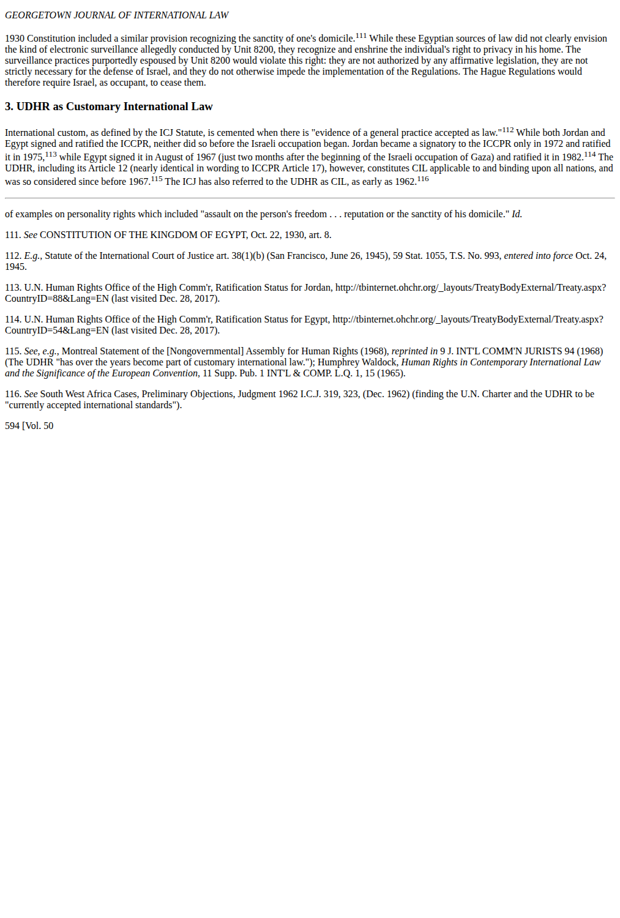GEORGETOWN JOURNAL OF INTERNATIONAL LAW
1930 Constitution included a similar provision recognizing the sanctity of one's domicile.111 While these Egyptian sources of law did not clearly envision the kind of electronic surveillance allegedly conducted by Unit 8200, they recognize and enshrine the individual's right to privacy in his home. The surveillance practices purportedly espoused by Unit 8200 would violate this right: they are not authorized by any affirmative legislation, they are not strictly necessary for the defense of Israel, and they do not otherwise impede the implementation of the Regulations. The Hague Regulations would therefore require Israel, as occupant, to cease them.
3. UDHR as Customary International Law
International custom, as defined by the ICJ Statute, is cemented when there is "evidence of a general practice accepted as law."112 While both Jordan and Egypt signed and ratified the ICCPR, neither did so before the Israeli occupation began. Jordan became a signatory to the ICCPR only in 1972 and ratified it in 1975,113 while Egypt signed it in August of 1967 (just two months after the beginning of the Israeli occupation of Gaza) and ratified it in 1982.114 The UDHR, including its Article 12 (nearly identical in wording to ICCPR Article 17), however, constitutes CIL applicable to and binding upon all nations, and was so considered since before 1967.115 The ICJ has also referred to the UDHR as CIL, as early as 1962.116
of examples on personality rights which included "assault on the person's freedom . . . reputation or the sanctity of his domicile." Id.
111. See CONSTITUTION OF THE KINGDOM OF EGYPT, Oct. 22, 1930, art. 8.
112. E.g., Statute of the International Court of Justice art. 38(1)(b) (San Francisco, June 26, 1945), 59 Stat. 1055, T.S. No. 993, entered into force Oct. 24, 1945.
113. U.N. Human Rights Office of the High Comm'r, Ratification Status for Jordan, http://tbinternet.ohchr.org/_layouts/TreatyBodyExternal/Treaty.aspx?CountryID=88&Lang=EN (last visited Dec. 28, 2017).
114. U.N. Human Rights Office of the High Comm'r, Ratification Status for Egypt, http://tbinternet.ohchr.org/_layouts/TreatyBodyExternal/Treaty.aspx?CountryID=54&Lang=EN (last visited Dec. 28, 2017).
115. See, e.g., Montreal Statement of the [Nongovernmental] Assembly for Human Rights (1968), reprinted in 9 J. INT'L COMM'N JURISTS 94 (1968) (The UDHR "has over the years become part of customary international law."); Humphrey Waldock, Human Rights in Contemporary International Law and the Significance of the European Convention, 11 Supp. Pub. 1 INT'L & COMP. L.Q. 1, 15 (1965).
116. See South West Africa Cases, Preliminary Objections, Judgment 1962 I.C.J. 319, 323, (Dec. 1962) (finding the U.N. Charter and the UDHR to be "currently accepted international standards").
594 [Vol. 50